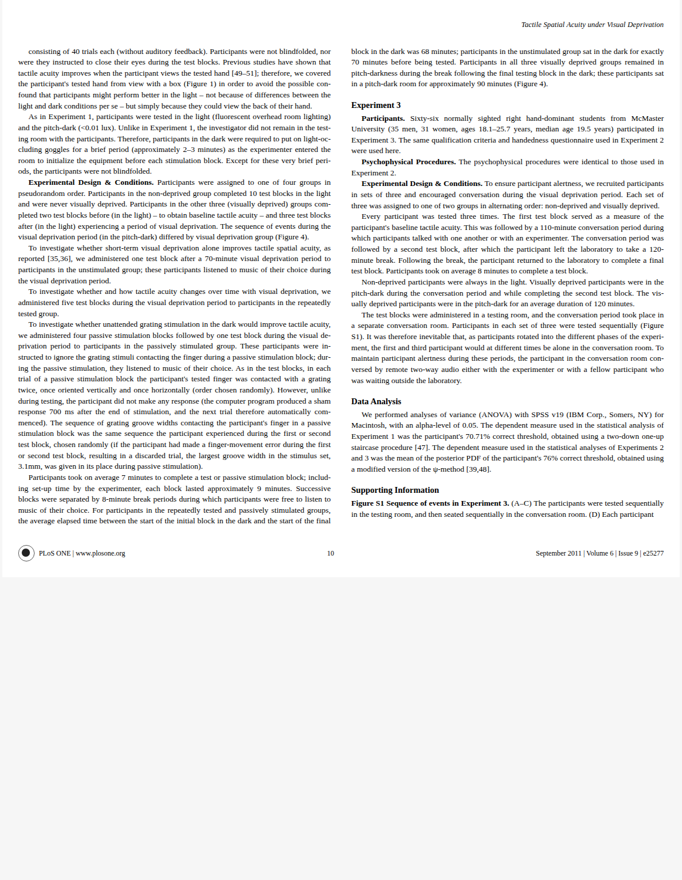Tactile Spatial Acuity under Visual Deprivation
consisting of 40 trials each (without auditory feedback). Participants were not blindfolded, nor were they instructed to close their eyes during the test blocks. Previous studies have shown that tactile acuity improves when the participant views the tested hand [49–51]; therefore, we covered the participant's tested hand from view with a box (Figure 1) in order to avoid the possible confound that participants might perform better in the light – not because of differences between the light and dark conditions per se – but simply because they could view the back of their hand.
As in Experiment 1, participants were tested in the light (fluorescent overhead room lighting) and the pitch-dark (<0.01 lux). Unlike in Experiment 1, the investigator did not remain in the testing room with the participants. Therefore, participants in the dark were required to put on light-occluding goggles for a brief period (approximately 2–3 minutes) as the experimenter entered the room to initialize the equipment before each stimulation block. Except for these very brief periods, the participants were not blindfolded.
Experimental Design & Conditions. Participants were assigned to one of four groups in pseudorandom order. Participants in the non-deprived group completed 10 test blocks in the light and were never visually deprived. Participants in the other three (visually deprived) groups completed two test blocks before (in the light) – to obtain baseline tactile acuity – and three test blocks after (in the light) experiencing a period of visual deprivation. The sequence of events during the visual deprivation period (in the pitch-dark) differed by visual deprivation group (Figure 4).
To investigate whether short-term visual deprivation alone improves tactile spatial acuity, as reported [35,36], we administered one test block after a 70-minute visual deprivation period to participants in the unstimulated group; these participants listened to music of their choice during the visual deprivation period.
To investigate whether and how tactile acuity changes over time with visual deprivation, we administered five test blocks during the visual deprivation period to participants in the repeatedly tested group.
To investigate whether unattended grating stimulation in the dark would improve tactile acuity, we administered four passive stimulation blocks followed by one test block during the visual deprivation period to participants in the passively stimulated group. These participants were instructed to ignore the grating stimuli contacting the finger during a passive stimulation block; during the passive stimulation, they listened to music of their choice. As in the test blocks, in each trial of a passive stimulation block the participant's tested finger was contacted with a grating twice, once oriented vertically and once horizontally (order chosen randomly). However, unlike during testing, the participant did not make any response (the computer program produced a sham response 700 ms after the end of stimulation, and the next trial therefore automatically commenced). The sequence of grating groove widths contacting the participant's finger in a passive stimulation block was the same sequence the participant experienced during the first or second test block, chosen randomly (if the participant had made a finger-movement error during the first or second test block, resulting in a discarded trial, the largest groove width in the stimulus set, 3.1mm, was given in its place during passive stimulation).
Participants took on average 7 minutes to complete a test or passive stimulation block; including set-up time by the experimenter, each block lasted approximately 9 minutes. Successive blocks were separated by 8-minute break periods during which participants were free to listen to music of their choice. For participants in the repeatedly tested and passively stimulated groups, the average elapsed time between the start of the initial block in the dark and the start of the final block in the dark was 68 minutes; participants in the unstimulated group sat in the dark for exactly 70 minutes before being tested. Participants in all three visually deprived groups remained in pitch-darkness during the break following the final testing block in the dark; these participants sat in a pitch-dark room for approximately 90 minutes (Figure 4).
Experiment 3
Participants. Sixty-six normally sighted right hand-dominant students from McMaster University (35 men, 31 women, ages 18.1–25.7 years, median age 19.5 years) participated in Experiment 3. The same qualification criteria and handedness questionnaire used in Experiment 2 were used here.
Psychophysical Procedures. The psychophysical procedures were identical to those used in Experiment 2.
Experimental Design & Conditions. To ensure participant alertness, we recruited participants in sets of three and encouraged conversation during the visual deprivation period. Each set of three was assigned to one of two groups in alternating order: non-deprived and visually deprived.
Every participant was tested three times. The first test block served as a measure of the participant's baseline tactile acuity. This was followed by a 110-minute conversation period during which participants talked with one another or with an experimenter. The conversation period was followed by a second test block, after which the participant left the laboratory to take a 120-minute break. Following the break, the participant returned to the laboratory to complete a final test block. Participants took on average 8 minutes to complete a test block.
Non-deprived participants were always in the light. Visually deprived participants were in the pitch-dark during the conversation period and while completing the second test block. The visually deprived participants were in the pitch-dark for an average duration of 120 minutes.
The test blocks were administered in a testing room, and the conversation period took place in a separate conversation room. Participants in each set of three were tested sequentially (Figure S1). It was therefore inevitable that, as participants rotated into the different phases of the experiment, the first and third participant would at different times be alone in the conversation room. To maintain participant alertness during these periods, the participant in the conversation room conversed by remote two-way audio either with the experimenter or with a fellow participant who was waiting outside the laboratory.
Data Analysis
We performed analyses of variance (ANOVA) with SPSS v19 (IBM Corp., Somers, NY) for Macintosh, with an alpha-level of 0.05. The dependent measure used in the statistical analysis of Experiment 1 was the participant's 70.71% correct threshold, obtained using a two-down one-up staircase procedure [47]. The dependent measure used in the statistical analyses of Experiments 2 and 3 was the mean of the posterior PDF of the participant's 76% correct threshold, obtained using a modified version of the ψ-method [39,48].
Supporting Information
Figure S1 Sequence of events in Experiment 3. (A–C) The participants were tested sequentially in the testing room, and then seated sequentially in the conversation room. (D) Each participant
PLoS ONE | www.plosone.org
10
September 2011 | Volume 6 | Issue 9 | e25277